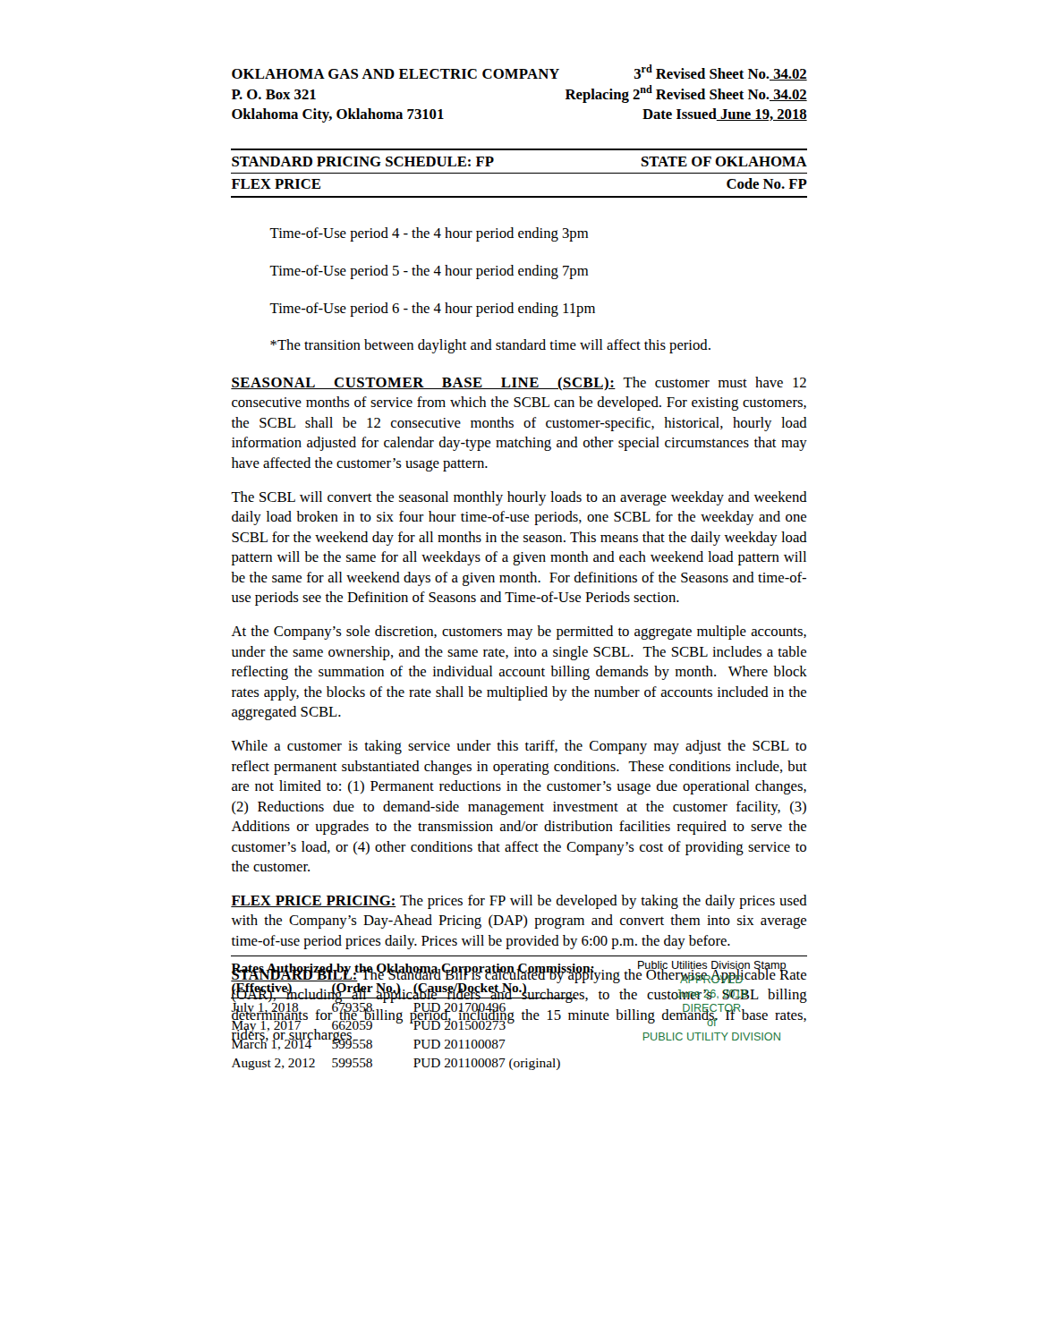| OKLAHOMA GAS AND ELECTRIC COMPANY | 3 rd Revised Sheet No. 34.02 |
| P. O. Box 321 | Replacing 2 nd Revised Sheet No. 34.02 |
| Oklahoma City, Oklahoma 73101 | Date Issued June 19, 2018 |
| STANDARD PRICING SCHEDULE: FP | STATE OF OKLAHOMA |
| FLEX PRICE | Code No. FP |
Time-of-Use period 4 - the 4 hour period ending 3pm
Time-of-Use period 5 - the 4 hour period ending 7pm
Time-of-Use period 6 - the 4 hour period ending 11pm
*The transition between daylight and standard time will affect this period.
SEASONAL CUSTOMER BASE LINE (SCBL): The customer must have 12 consecutive months of service from which the SCBL can be developed. For existing customers, the SCBL shall be 12 consecutive months of customer-specific, historical, hourly load information adjusted for calendar day-type matching and other special circumstances that may have affected the customer’s usage pattern.
The SCBL will convert the seasonal monthly hourly loads to an average weekday and weekend daily load broken in to six four hour time-of-use periods, one SCBL for the weekday and one SCBL for the weekend day for all months in the season. This means that the daily weekday load pattern will be the same for all weekdays of a given month and each weekend load pattern will be the same for all weekend days of a given month. For definitions of the Seasons and time-of-use periods see the Definition of Seasons and Time-of-Use Periods section.
At the Company’s sole discretion, customers may be permitted to aggregate multiple accounts, under the same ownership, and the same rate, into a single SCBL. The SCBL includes a table reflecting the summation of the individual account billing demands by month. Where block rates apply, the blocks of the rate shall be multiplied by the number of accounts included in the aggregated SCBL.
While a customer is taking service under this tariff, the Company may adjust the SCBL to reflect permanent substantiated changes in operating conditions. These conditions include, but are not limited to: (1) Permanent reductions in the customer’s usage due operational changes, (2) Reductions due to demand-side management investment at the customer facility, (3) Additions or upgrades to the transmission and/or distribution facilities required to serve the customer’s load, or (4) other conditions that affect the Company’s cost of providing service to the customer.
FLEX PRICE PRICING: The prices for FP will be developed by taking the daily prices used with the Company’s Day-Ahead Pricing (DAP) program and convert them into six average time-of-use period prices daily. Prices will be provided by 6:00 p.m. the day before.
STANDARD BILL: The Standard Bill is calculated by applying the Otherwise Applicable Rate (OAR), including all applicable riders and surcharges, to the customer’s SCBL billing determinants for the billing period, including the 15 minute billing demands. If base rates, riders, or surcharges
Rates Authorized by the Oklahoma Corporation Commission:
| (Effective) | (Order No.) | (Cause/Docket No.) | |
| July 1, 2018 | 679358 | PUD 201700496 | |
| May 1, 2017 | 662059 | PUD 201500273 | |
| March 1, 2014 | 599558 | PUD 201100087 | |
| August 2, 2012 | 599558 | PUD 201100087 (original) | |
Public Utilities Division Stamp
APPROVED
June 26, 2018
DIRECTOR
of
PUBLIC UTILITY DIVISION